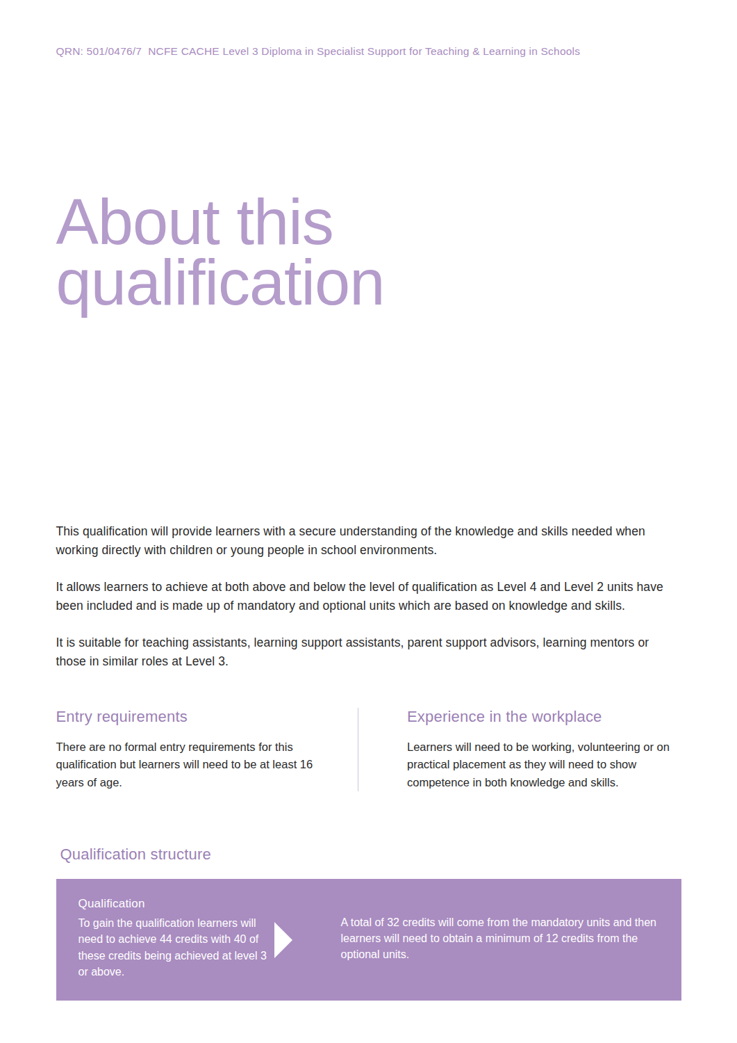QRN: 501/0476/7 NCFE CACHE Level 3 Diploma in Specialist Support for Teaching & Learning in Schools
About this qualification
This qualification will provide learners with a secure understanding of the knowledge and skills needed when working directly with children or young people in school environments.
It allows learners to achieve at both above and below the level of qualification as Level 4 and Level 2 units have been included and is made up of mandatory and optional units which are based on knowledge and skills.
It is suitable for teaching assistants, learning support assistants, parent support advisors, learning mentors or those in similar roles at Level 3.
Entry requirements
There are no formal entry requirements for this qualification but learners will need to be at least 16 years of age.
Experience in the workplace
Learners will need to be working, volunteering or on practical placement as they will need to show competence in both knowledge and skills.
Qualification structure
Qualification
To gain the qualification learners will need to achieve 44 credits with 40 of these credits being achieved at level 3 or above.
A total of 32 credits will come from the mandatory units and then learners will need to obtain a minimum of 12 credits from the optional units.